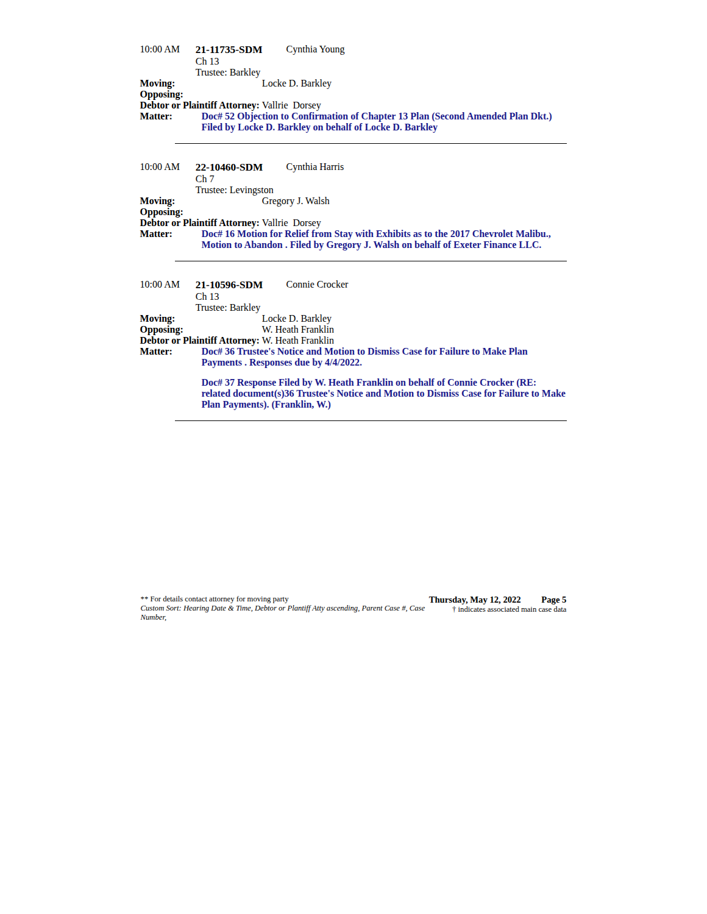| 10:00 AM | 21-11735-SDM | Cynthia Young |
| | Ch 13 |
| | Trustee: Barkley |
| Moving: | Locke D. Barkley |
| Opposing: | |
| Debtor or Plaintiff Attorney: | Vallrie Dorsey |
| Matter: | Doc# 52 Objection to Confirmation of Chapter 13 Plan (Second Amended Plan Dkt.) Filed by Locke D. Barkley on behalf of Locke D. Barkley |
| 10:00 AM | 22-10460-SDM | Cynthia Harris |
| | Ch 7 |
| | Trustee: Levingston |
| Moving: | Gregory J. Walsh |
| Opposing: | |
| Debtor or Plaintiff Attorney: | Vallrie Dorsey |
| Matter: | Doc# 16 Motion for Relief from Stay with Exhibits as to the 2017 Chevrolet Malibu., Motion to Abandon . Filed by Gregory J. Walsh on behalf of Exeter Finance LLC. |
| 10:00 AM | 21-10596-SDM | Connie Crocker |
| | Ch 13 |
| | Trustee: Barkley |
| Moving: | Locke D. Barkley |
| Opposing: | W. Heath Franklin |
| Debtor or Plaintiff Attorney: | W. Heath Franklin |
| Matter: | Doc# 36 Trustee's Notice and Motion to Dismiss Case for Failure to Make Plan Payments . Responses due by 4/4/2022. Doc# 37 Response Filed by W. Heath Franklin on behalf of Connie Crocker (RE: related document(s)36 Trustee's Notice and Motion to Dismiss Case for Failure to Make Plan Payments). (Franklin, W.) |
| ** For details contact attorney for moving party Custom Sort: Hearing Date & Time, Debtor or Plantiff Atty ascending, Parent Case #, Case Number, | Thursday, May 12, 2022 Page 5 † indicates associated main case data |